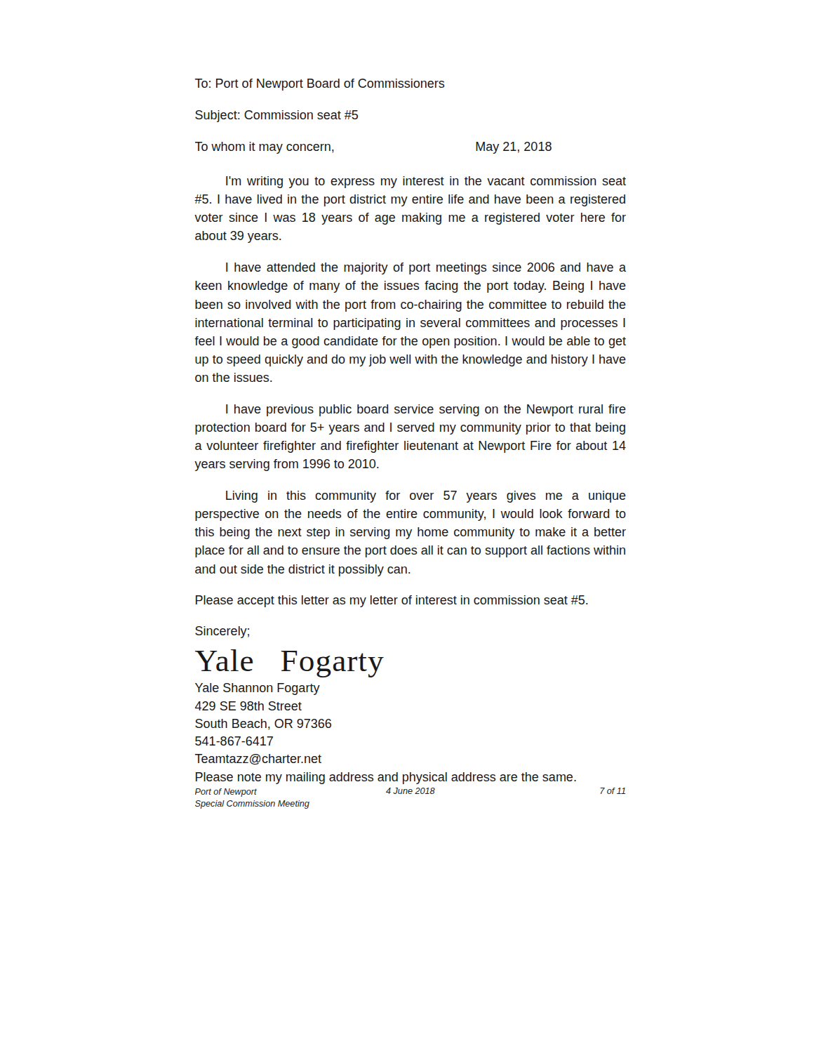To: Port of Newport Board of Commissioners
Subject: Commission seat #5
To whom it may concern, May 21, 2018
I'm writing you to express my interest in the vacant commission seat #5. I have lived in the port district my entire life and have been a registered voter since I was 18 years of age making me a registered voter here for about 39 years.
I have attended the majority of port meetings since 2006 and have a keen knowledge of many of the issues facing the port today. Being I have been so involved with the port from co-chairing the committee to rebuild the international terminal to participating in several committees and processes I feel I would be a good candidate for the open position. I would be able to get up to speed quickly and do my job well with the knowledge and history I have on the issues.
I have previous public board service serving on the Newport rural fire protection board for 5+ years and I served my community prior to that being a volunteer firefighter and firefighter lieutenant at Newport Fire for about 14 years serving from 1996 to 2010.
Living in this community for over 57 years gives me a unique perspective on the needs of the entire community, I would look forward to this being the next step in serving my home community to make it a better place for all and to ensure the port does all it can to support all factions within and out side the district it possibly can.
Please accept this letter as my letter of interest in commission seat #5.
Sincerely;
Yale Fogarty
Yale Shannon Fogarty
429 SE 98th Street
South Beach, OR 97366
541-867-6417
Teamtazz@charter.net
Please note my mailing address and physical address are the same.
Port of Newport
Special Commission Meeting
4 June 2018
7 of 11